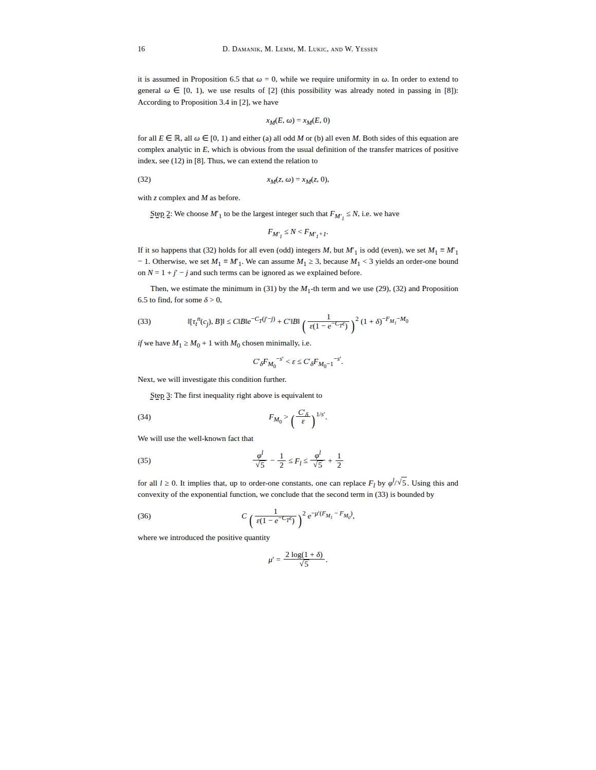16 D. Damanik, M. Lemm, M. Lukic, and W. Yessen
it is assumed in Proposition 6.5 that ω = 0, while we require uniformity in ω. In order to extend to general ω ∈ [0, 1), we use results of [2] (this possibility was already noted in passing in [8]): According to Proposition 3.4 in [2], we have
xM(E, ω) = xM(E, 0)
for all E ∈ ℝ, all ω ∈ [0, 1) and either (a) all odd M or (b) all even M. Both sides of this equation are complex analytic in E, which is obvious from the usual definition of the transfer matrices of positive index, see (12) in [8]. Thus, we can extend the relation to
(32) xM(z, ω) = xM(z, 0),
with z complex and M as before.
Step 2: We choose M′1 to be the largest integer such that FM′1 ≤ N, i.e. we have
FM′1 ≤ N < FM′1+1.
If it so happens that (32) holds for all even (odd) integers M, but M′1 is odd (even), we set M1 ≡ M′1 − 1. Otherwise, we set M1 ≡ M′1. We can assume M1 ≥ 3, because M1 < 3 yields an order-one bound on N = 1 + j′ − j and such terms can be ignored as we explained before.
Then, we estimate the minimum in (31) by the M1-th term and we use (29), (32) and Proposition 6.5 to find, for some δ > 0,
(33) ‖[τtn(cj), B]‖ ≤ C‖B‖e−CT(j′−j) + C′‖B‖ (1 ε(1 − e−CTε))2 (1 + δ)−FM1−M0
if we have M1 ≥ M0 + 1 with M0 chosen minimally, i.e.
C′δFM0−s′ < ε ≤ C′δFM0−1−s′.
Next, we will investigate this condition further.
Step 3: The first inequality right above is equivalent to
(34) FM0 > (C′δ ε)1/s′.
We will use the well-known fact that
(35) φl 5 − 12 ≤ Fl ≤ φl 5 + 12
for all l ≥ 0. It implies that, up to order-one constants, one can replace Fl by φl/5. Using this and convexity of the exponential function, we conclude that the second term in (33) is bounded by
(36) C (1 ε(1 − e−CTε))2 e−μ′(FM1 − FM0),
where we introduced the positive quantity
μ′ = 2 log(1 + δ) 5.